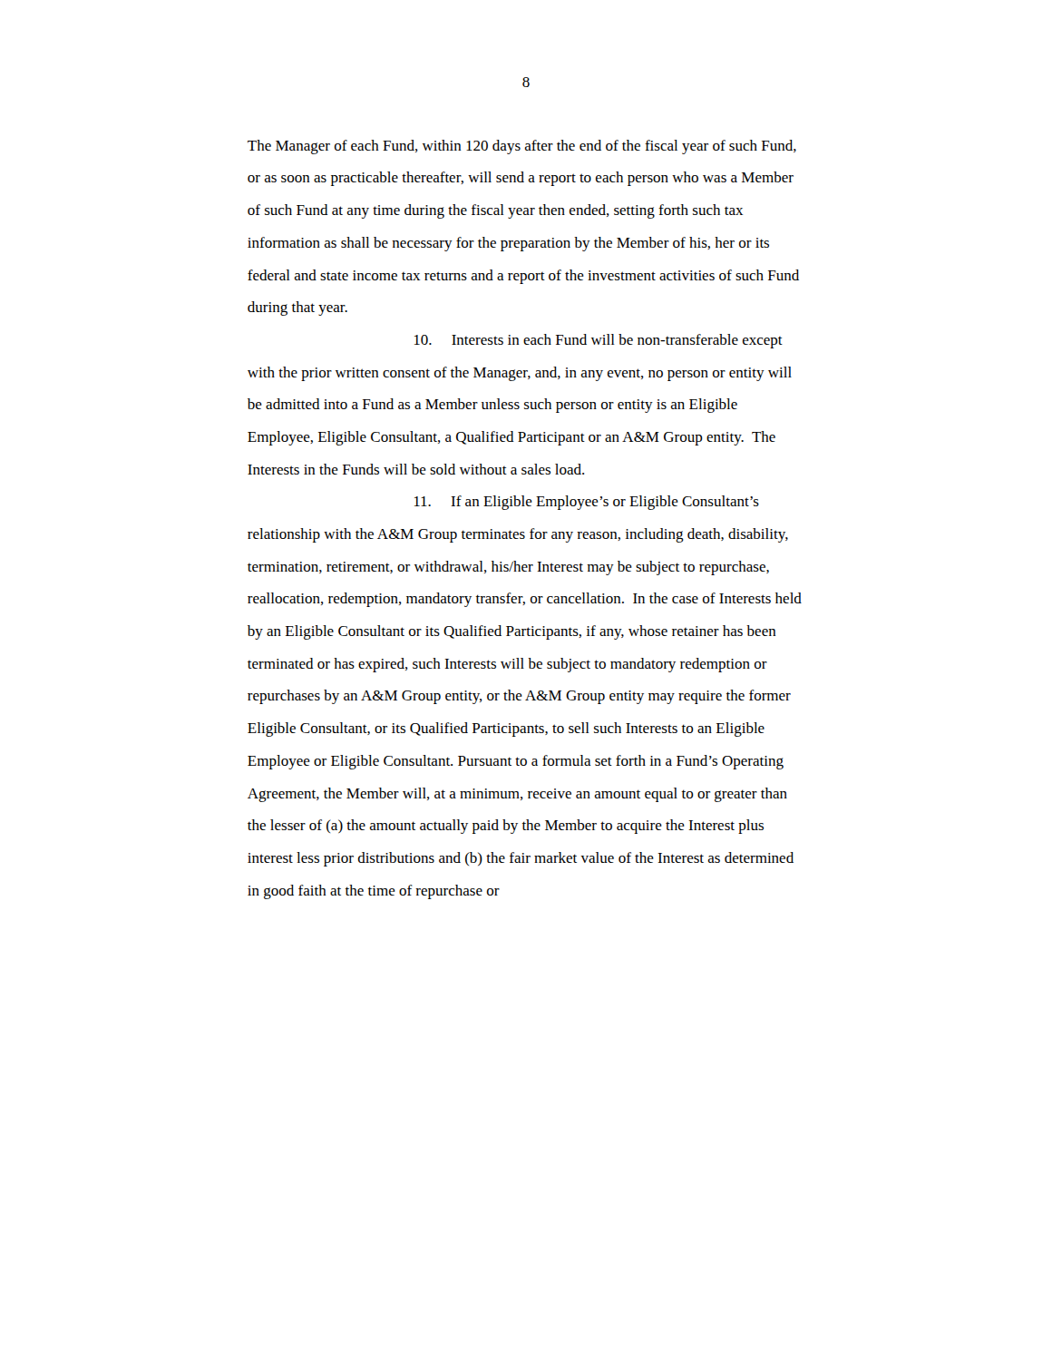8
The Manager of each Fund, within 120 days after the end of the fiscal year of such Fund, or as soon as practicable thereafter, will send a report to each person who was a Member of such Fund at any time during the fiscal year then ended, setting forth such tax information as shall be necessary for the preparation by the Member of his, her or its federal and state income tax returns and a report of the investment activities of such Fund during that year.
10. Interests in each Fund will be non-transferable except with the prior written consent of the Manager, and, in any event, no person or entity will be admitted into a Fund as a Member unless such person or entity is an Eligible Employee, Eligible Consultant, a Qualified Participant or an A&M Group entity. The Interests in the Funds will be sold without a sales load.
11. If an Eligible Employee’s or Eligible Consultant’s relationship with the A&M Group terminates for any reason, including death, disability, termination, retirement, or withdrawal, his/her Interest may be subject to repurchase, reallocation, redemption, mandatory transfer, or cancellation. In the case of Interests held by an Eligible Consultant or its Qualified Participants, if any, whose retainer has been terminated or has expired, such Interests will be subject to mandatory redemption or repurchases by an A&M Group entity, or the A&M Group entity may require the former Eligible Consultant, or its Qualified Participants, to sell such Interests to an Eligible Employee or Eligible Consultant. Pursuant to a formula set forth in a Fund’s Operating Agreement, the Member will, at a minimum, receive an amount equal to or greater than the lesser of (a) the amount actually paid by the Member to acquire the Interest plus interest less prior distributions and (b) the fair market value of the Interest as determined in good faith at the time of repurchase or